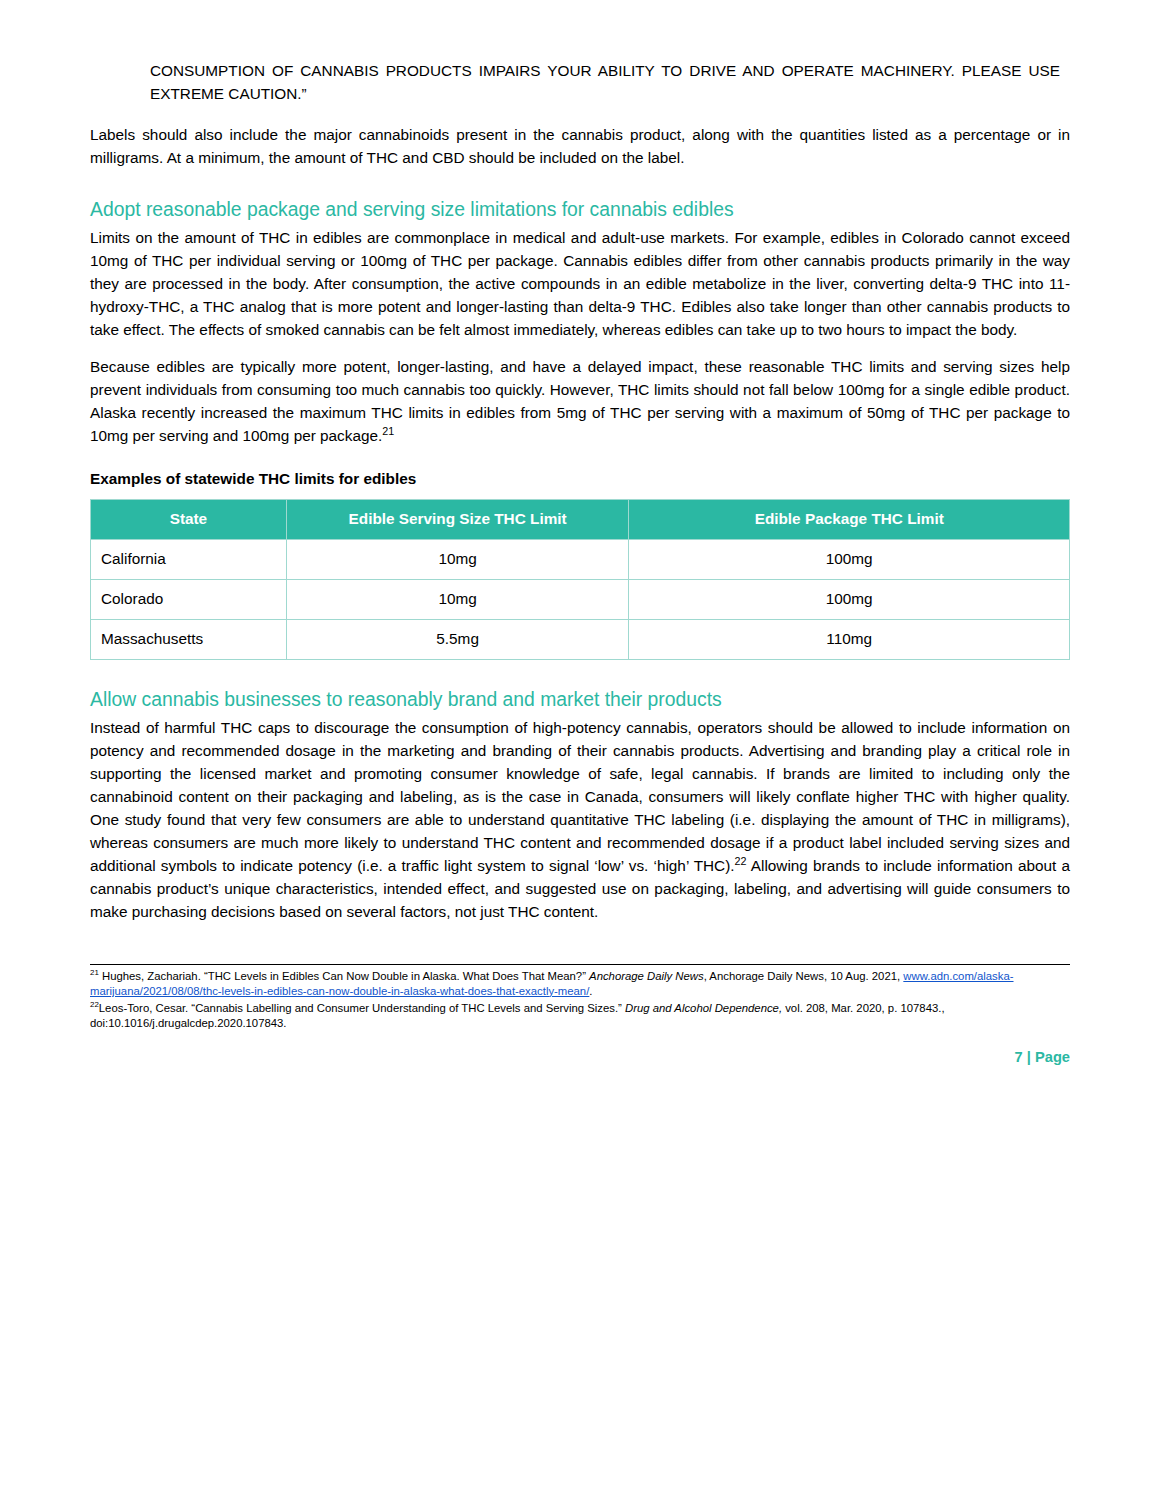CONSUMPTION OF CANNABIS PRODUCTS IMPAIRS YOUR ABILITY TO DRIVE AND OPERATE MACHINERY. PLEASE USE EXTREME CAUTION.”
Labels should also include the major cannabinoids present in the cannabis product, along with the quantities listed as a percentage or in milligrams. At a minimum, the amount of THC and CBD should be included on the label.
Adopt reasonable package and serving size limitations for cannabis edibles
Limits on the amount of THC in edibles are commonplace in medical and adult-use markets. For example, edibles in Colorado cannot exceed 10mg of THC per individual serving or 100mg of THC per package. Cannabis edibles differ from other cannabis products primarily in the way they are processed in the body. After consumption, the active compounds in an edible metabolize in the liver, converting delta-9 THC into 11-hydroxy-THC, a THC analog that is more potent and longer-lasting than delta-9 THC. Edibles also take longer than other cannabis products to take effect. The effects of smoked cannabis can be felt almost immediately, whereas edibles can take up to two hours to impact the body.
Because edibles are typically more potent, longer-lasting, and have a delayed impact, these reasonable THC limits and serving sizes help prevent individuals from consuming too much cannabis too quickly. However, THC limits should not fall below 100mg for a single edible product. Alaska recently increased the maximum THC limits in edibles from 5mg of THC per serving with a maximum of 50mg of THC per package to 10mg per serving and 100mg per package.21
Examples of statewide THC limits for edibles
| State | Edible Serving Size THC Limit | Edible Package THC Limit |
| --- | --- | --- |
| California | 10mg | 100mg |
| Colorado | 10mg | 100mg |
| Massachusetts | 5.5mg | 110mg |
Allow cannabis businesses to reasonably brand and market their products
Instead of harmful THC caps to discourage the consumption of high-potency cannabis, operators should be allowed to include information on potency and recommended dosage in the marketing and branding of their cannabis products. Advertising and branding play a critical role in supporting the licensed market and promoting consumer knowledge of safe, legal cannabis. If brands are limited to including only the cannabinoid content on their packaging and labeling, as is the case in Canada, consumers will likely conflate higher THC with higher quality. One study found that very few consumers are able to understand quantitative THC labeling (i.e. displaying the amount of THC in milligrams), whereas consumers are much more likely to understand THC content and recommended dosage if a product label included serving sizes and additional symbols to indicate potency (i.e. a traffic light system to signal ‘low’ vs. ‘high’ THC).22 Allowing brands to include information about a cannabis product’s unique characteristics, intended effect, and suggested use on packaging, labeling, and advertising will guide consumers to make purchasing decisions based on several factors, not just THC content.
21 Hughes, Zachariah. “THC Levels in Edibles Can Now Double in Alaska. What Does That Mean?” Anchorage Daily News, Anchorage Daily News, 10 Aug. 2021, www.adn.com/alaska-marijuana/2021/08/08/thc-levels-in-edibles-can-now-double-in-alaska-what-does-that-exactly-mean/.
22Leos-Toro, Cesar. “Cannabis Labelling and Consumer Understanding of THC Levels and Serving Sizes.” Drug and Alcohol Dependence, vol. 208, Mar. 2020, p. 107843., doi:10.1016/j.drugalcdep.2020.107843.
7 | Page